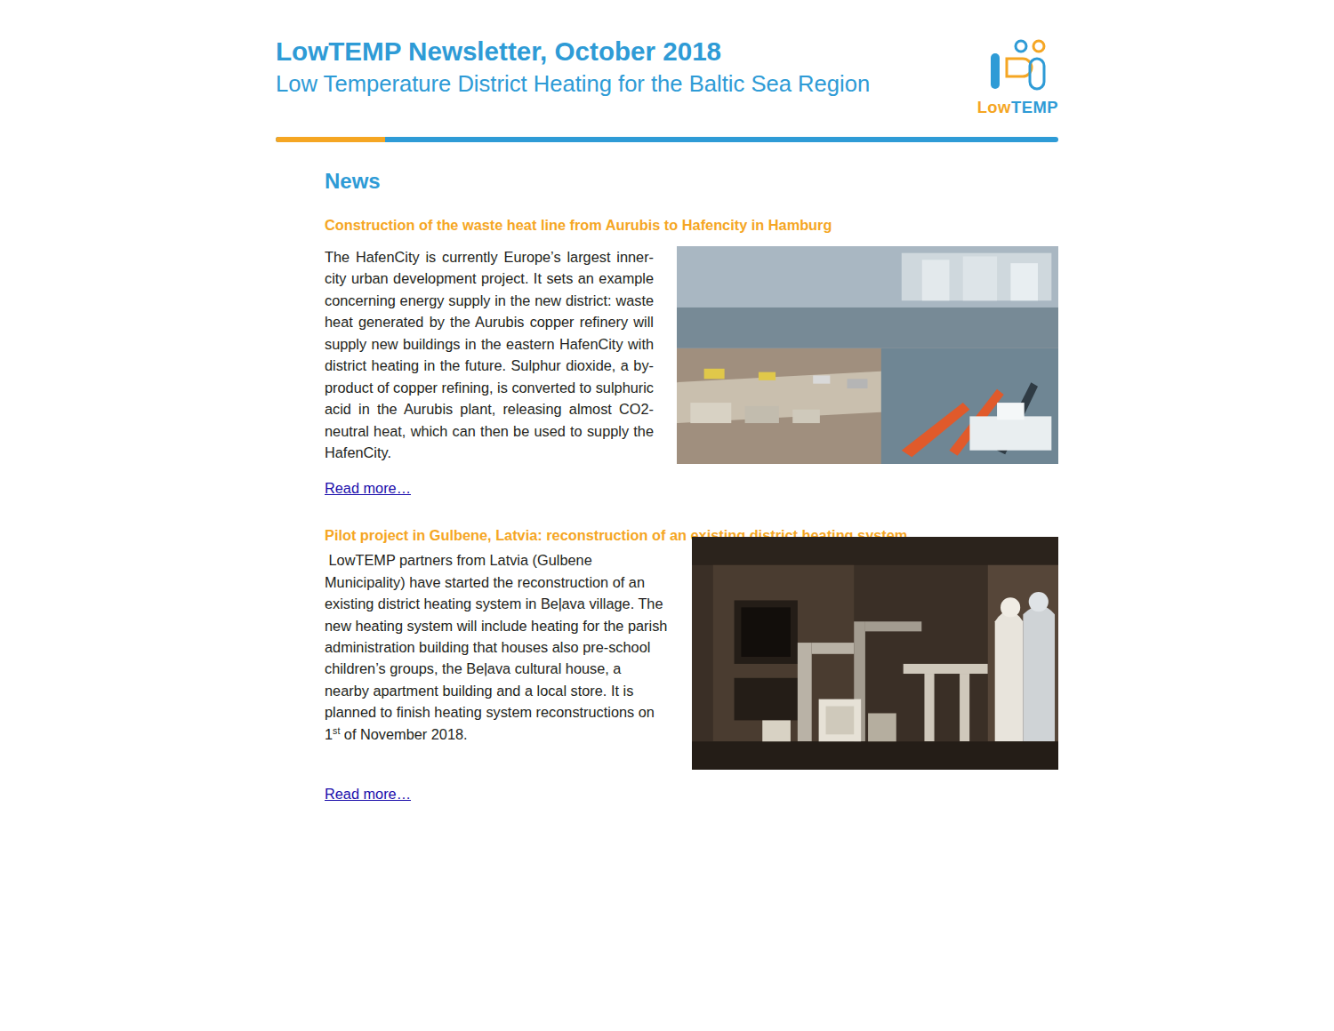LowTEMP Newsletter, October 2018
Low Temperature District Heating for the Baltic Sea Region
Low TEMP
News
Construction of the waste heat line from Aurubis to Hafencity in Hamburg
The HafenCity is currently Europe’s largest inner-city urban development project. It sets an example concerning energy supply in the new district: waste heat generated by the Aurubis copper refinery will supply new buildings in the eastern HafenCity with district heating in the future. Sulphur dioxide, a by-product of copper refining, is converted to sulphuric acid in the Aurubis plant, releasing almost CO2-neutral heat, which can then be used to supply the HafenCity.
Read more…
Pilot project in Gulbene, Latvia: reconstruction of an existing district heating system
LowTEMP partners from Latvia (Gulbene Municipality) have started the reconstruction of an existing district heating system in Beļava village. The new heating system will include heating for the parish administration building that houses also pre-school children’s groups, the Beļava cultural house, a nearby apartment building and a local store. It is planned to finish heating system reconstructions on 1st of November 2018.
Read more…